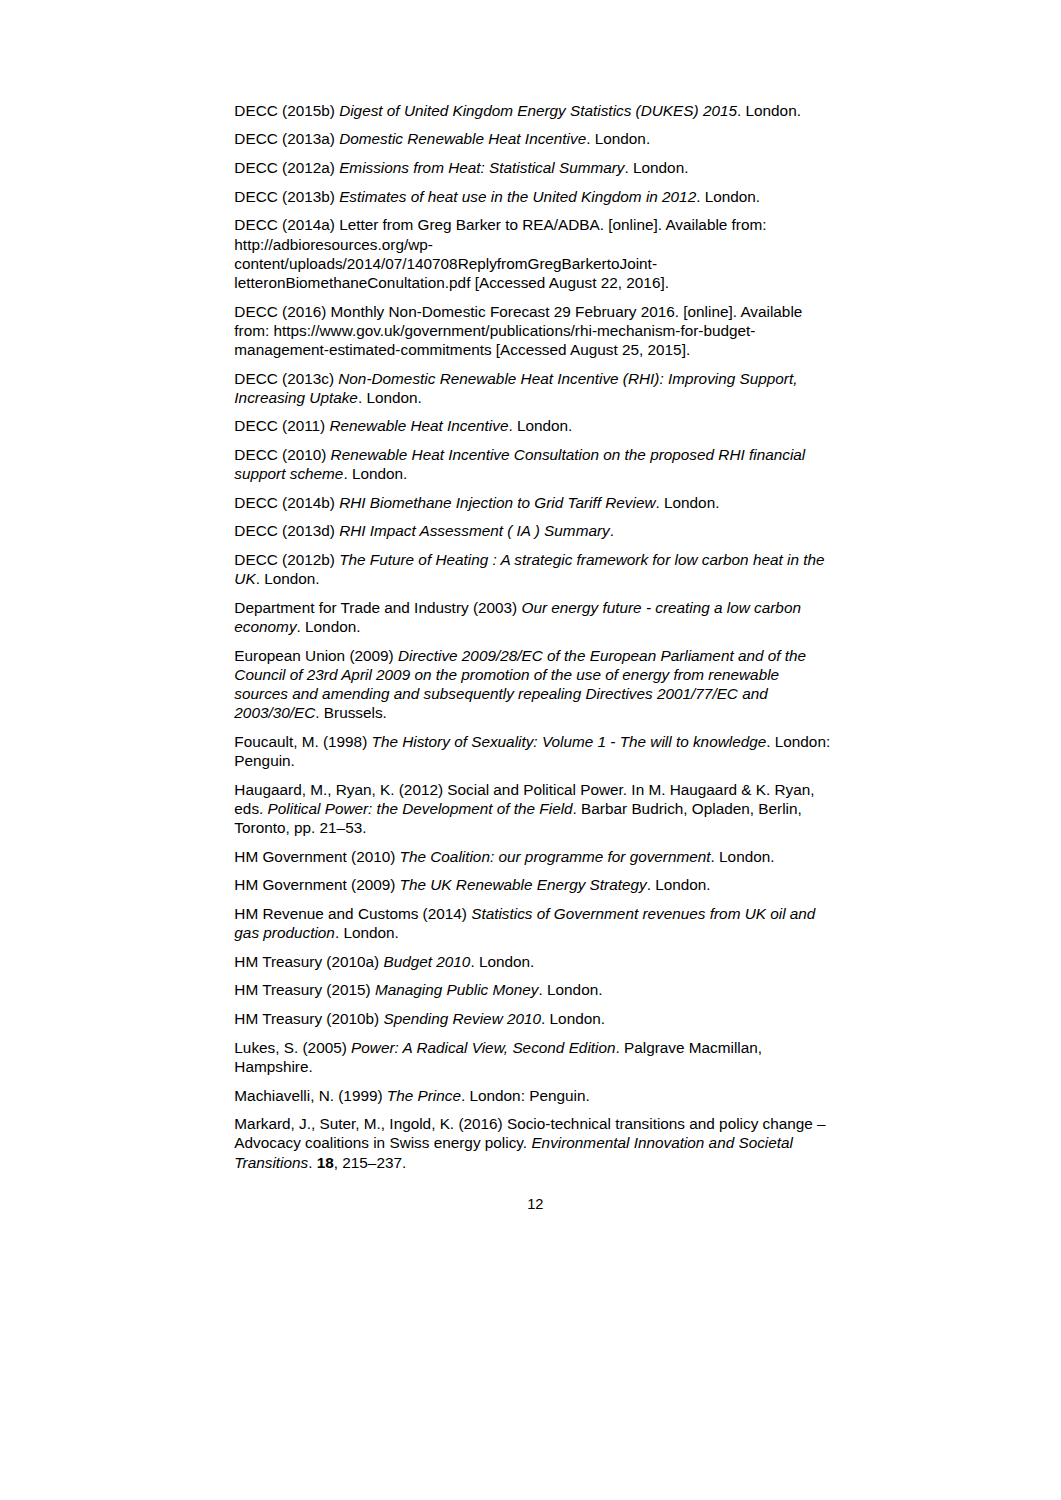DECC (2015b) Digest of United Kingdom Energy Statistics (DUKES) 2015. London.
DECC (2013a) Domestic Renewable Heat Incentive. London.
DECC (2012a) Emissions from Heat: Statistical Summary. London.
DECC (2013b) Estimates of heat use in the United Kingdom in 2012. London.
DECC (2014a) Letter from Greg Barker to REA/ADBA. [online]. Available from: http://adbioresources.org/wp-content/uploads/2014/07/140708ReplyfromGregBarkertoJoint-letteronBiomethaneConultation.pdf [Accessed August 22, 2016].
DECC (2016) Monthly Non-Domestic Forecast 29 February 2016. [online]. Available from: https://www.gov.uk/government/publications/rhi-mechanism-for-budget-management-estimated-commitments [Accessed August 25, 2015].
DECC (2013c) Non-Domestic Renewable Heat Incentive (RHI): Improving Support, Increasing Uptake. London.
DECC (2011) Renewable Heat Incentive. London.
DECC (2010) Renewable Heat Incentive Consultation on the proposed RHI financial support scheme. London.
DECC (2014b) RHI Biomethane Injection to Grid Tariff Review. London.
DECC (2013d) RHI Impact Assessment ( IA ) Summary.
DECC (2012b) The Future of Heating : A strategic framework for low carbon heat in the UK. London.
Department for Trade and Industry (2003) Our energy future - creating a low carbon economy. London.
European Union (2009) Directive 2009/28/EC of the European Parliament and of the Council of 23rd April 2009 on the promotion of the use of energy from renewable sources and amending and subsequently repealing Directives 2001/77/EC and 2003/30/EC. Brussels.
Foucault, M. (1998) The History of Sexuality: Volume 1 - The will to knowledge. London: Penguin.
Haugaard, M., Ryan, K. (2012) Social and Political Power. In M. Haugaard & K. Ryan, eds. Political Power: the Development of the Field. Barbar Budrich, Opladen, Berlin, Toronto, pp. 21–53.
HM Government (2010) The Coalition: our programme for government. London.
HM Government (2009) The UK Renewable Energy Strategy. London.
HM Revenue and Customs (2014) Statistics of Government revenues from UK oil and gas production. London.
HM Treasury (2010a) Budget 2010. London.
HM Treasury (2015) Managing Public Money. London.
HM Treasury (2010b) Spending Review 2010. London.
Lukes, S. (2005) Power: A Radical View, Second Edition. Palgrave Macmillan, Hampshire.
Machiavelli, N. (1999) The Prince. London: Penguin.
Markard, J., Suter, M., Ingold, K. (2016) Socio-technical transitions and policy change – Advocacy coalitions in Swiss energy policy. Environmental Innovation and Societal Transitions. 18, 215–237.
12